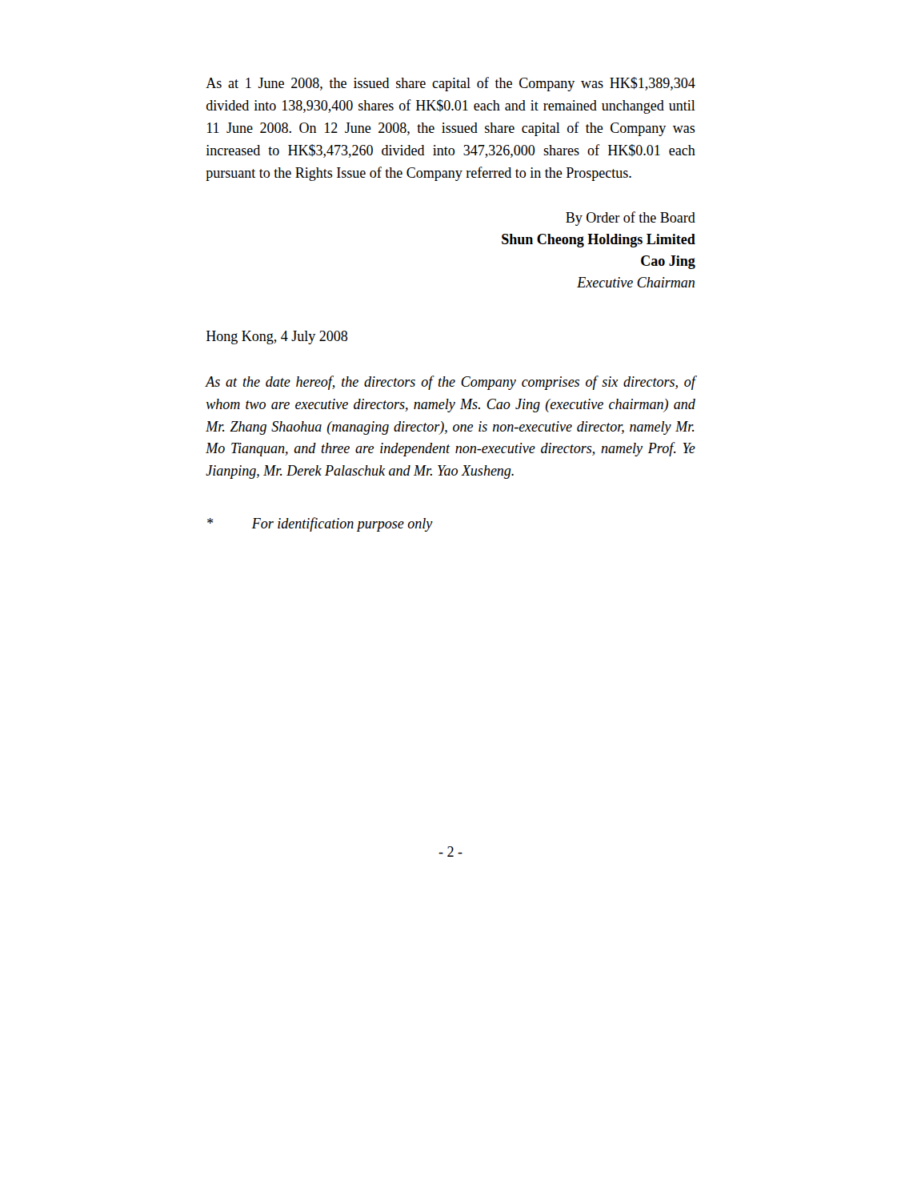As at 1 June 2008, the issued share capital of the Company was HK$1,389,304 divided into 138,930,400 shares of HK$0.01 each and it remained unchanged until 11 June 2008. On 12 June 2008, the issued share capital of the Company was increased to HK$3,473,260 divided into 347,326,000 shares of HK$0.01 each pursuant to the Rights Issue of the Company referred to in the Prospectus.
By Order of the Board Shun Cheong Holdings Limited Cao Jing Executive Chairman
Hong Kong, 4 July 2008
As at the date hereof, the directors of the Company comprises of six directors, of whom two are executive directors, namely Ms. Cao Jing (executive chairman) and Mr. Zhang Shaohua (managing director), one is non-executive director, namely Mr. Mo Tianquan, and three are independent non-executive directors, namely Prof. Ye Jianping, Mr. Derek Palaschuk and Mr. Yao Xusheng.
*For identification purpose only
- 2 -